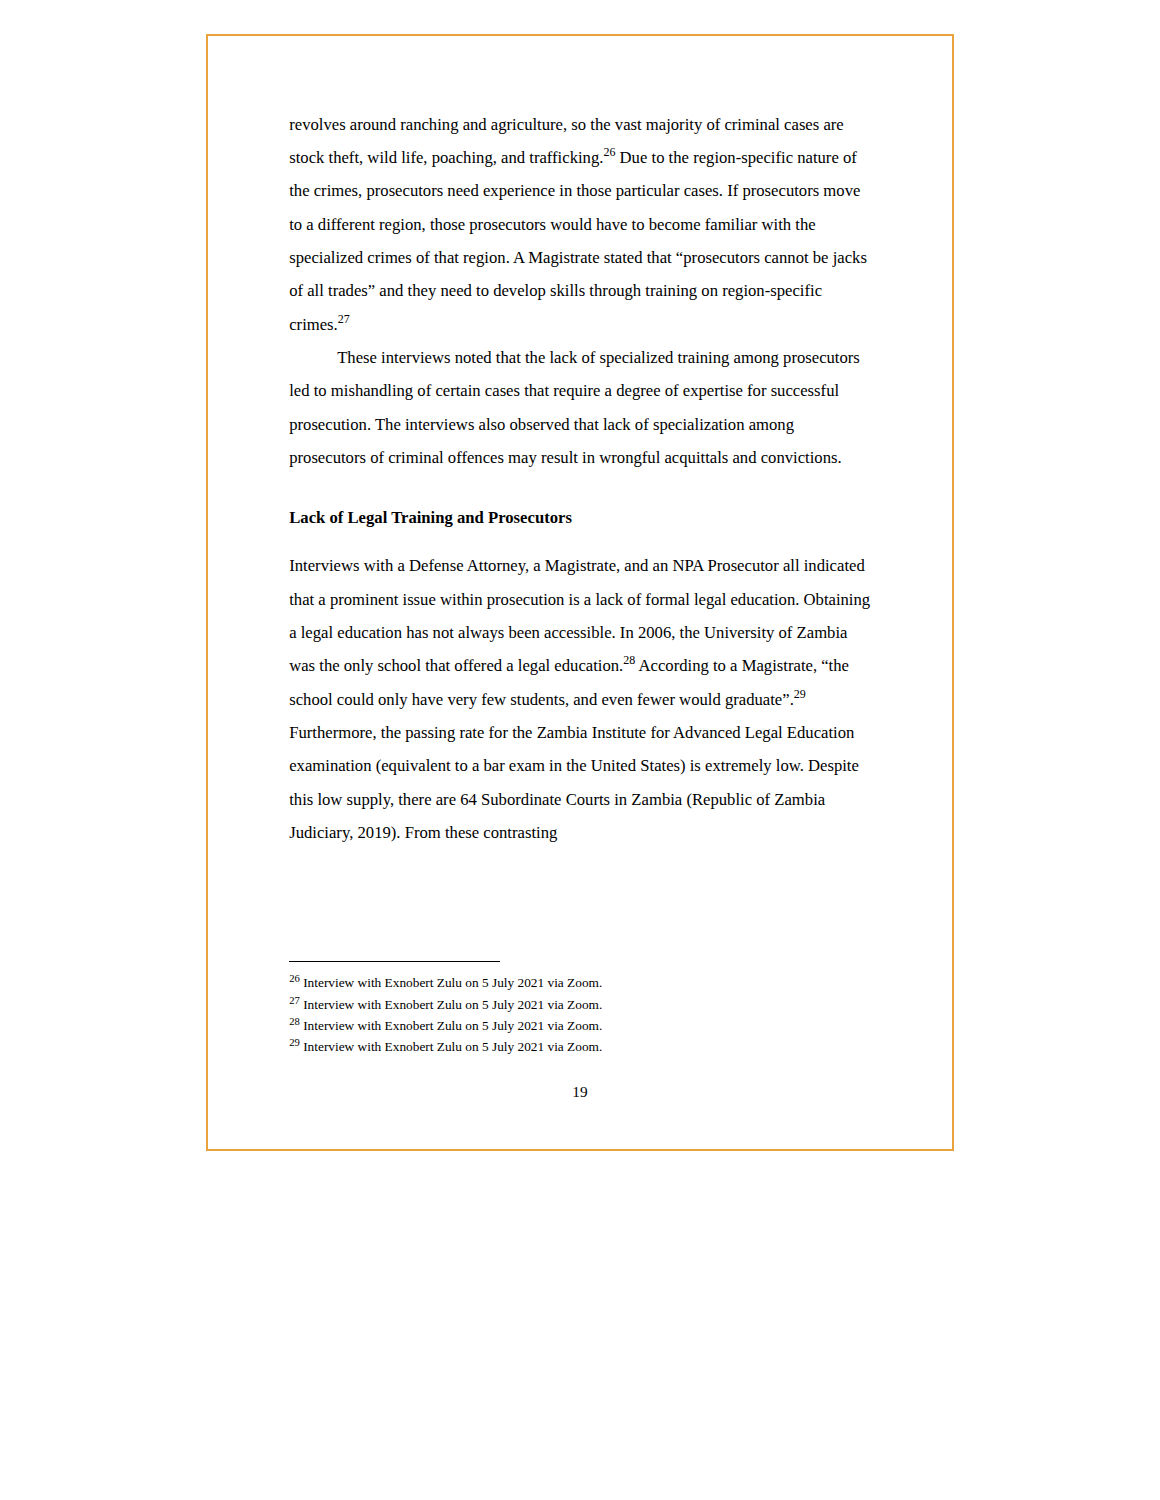revolves around ranching and agriculture, so the vast majority of criminal cases are stock theft, wild life, poaching, and trafficking.26 Due to the region-specific nature of the crimes, prosecutors need experience in those particular cases. If prosecutors move to a different region, those prosecutors would have to become familiar with the specialized crimes of that region. A Magistrate stated that “prosecutors cannot be jacks of all trades” and they need to develop skills through training on region-specific crimes.27
These interviews noted that the lack of specialized training among prosecutors led to mishandling of certain cases that require a degree of expertise for successful prosecution. The interviews also observed that lack of specialization among prosecutors of criminal offences may result in wrongful acquittals and convictions.
Lack of Legal Training and Prosecutors
Interviews with a Defense Attorney, a Magistrate, and an NPA Prosecutor all indicated that a prominent issue within prosecution is a lack of formal legal education. Obtaining a legal education has not always been accessible. In 2006, the University of Zambia was the only school that offered a legal education.28 According to a Magistrate, “the school could only have very few students, and even fewer would graduate”.29 Furthermore, the passing rate for the Zambia Institute for Advanced Legal Education examination (equivalent to a bar exam in the United States) is extremely low. Despite this low supply, there are 64 Subordinate Courts in Zambia (Republic of Zambia Judiciary, 2019). From these contrasting
26 Interview with Exnobert Zulu on 5 July 2021 via Zoom.
27 Interview with Exnobert Zulu on 5 July 2021 via Zoom.
28 Interview with Exnobert Zulu on 5 July 2021 via Zoom.
29 Interview with Exnobert Zulu on 5 July 2021 via Zoom.
19